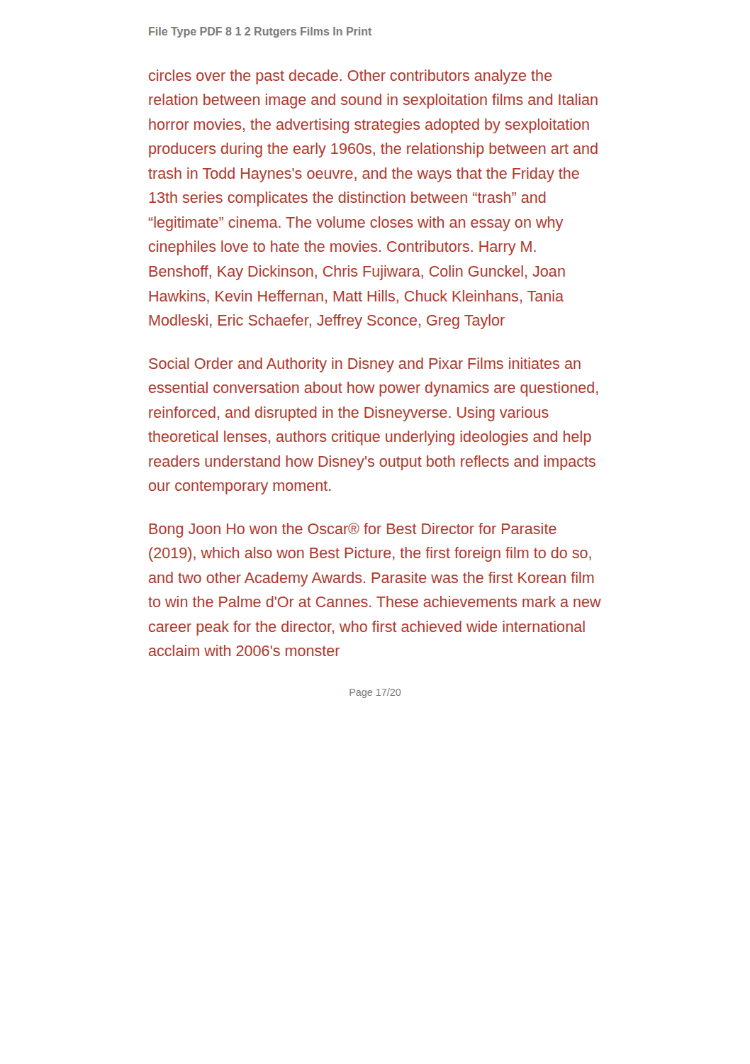File Type PDF 8 1 2 Rutgers Films In Print
circles over the past decade. Other contributors analyze the relation between image and sound in sexploitation films and Italian horror movies, the advertising strategies adopted by sexploitation producers during the early 1960s, the relationship between art and trash in Todd Haynes's oeuvre, and the ways that the Friday the 13th series complicates the distinction between “trash” and “legitimate” cinema. The volume closes with an essay on why cinephiles love to hate the movies. Contributors. Harry M. Benshoff, Kay Dickinson, Chris Fujiwara, Colin Gunckel, Joan Hawkins, Kevin Heffernan, Matt Hills, Chuck Kleinhans, Tania Modleski, Eric Schaefer, Jeffrey Sconce, Greg Taylor
Social Order and Authority in Disney and Pixar Films initiates an essential conversation about how power dynamics are questioned, reinforced, and disrupted in the Disneyverse. Using various theoretical lenses, authors critique underlying ideologies and help readers understand how Disney's output both reflects and impacts our contemporary moment.
Bong Joon Ho won the Oscar® for Best Director for Parasite (2019), which also won Best Picture, the first foreign film to do so, and two other Academy Awards. Parasite was the first Korean film to win the Palme d'Or at Cannes. These achievements mark a new career peak for the director, who first achieved wide international acclaim with 2006's monster
Page 17/20